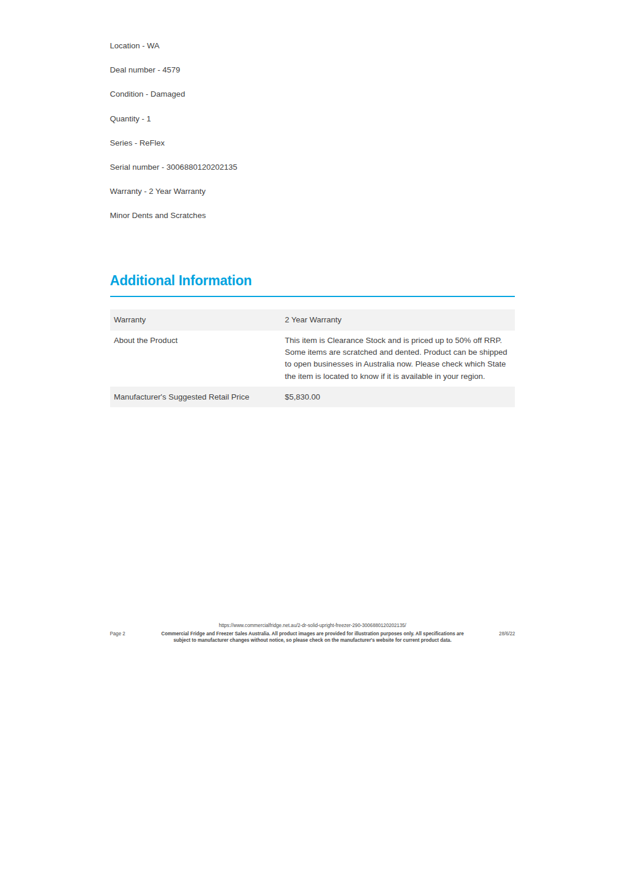Location - WA
Deal number - 4579
Condition - Damaged
Quantity - 1
Series - ReFlex
Serial number - 3006880120202135
Warranty - 2 Year Warranty
Minor Dents and Scratches
Additional Information
| Warranty | 2 Year Warranty |
| About the Product | This item is Clearance Stock and is priced up to 50% off RRP. Some items are scratched and dented. Product can be shipped to open businesses in Australia now. Please check which State the item is located to know if it is available in your region. |
| Manufacturer's Suggested Retail Price | $5,830.00 |
https://www.commercialfridge.net.au/2-dr-solid-upright-freezer-290-3006880120202135/
Page 2
Commercial Fridge and Freezer Sales Australia. All product images are provided for illustration purposes only. All specifications are subject to manufacturer changes without notice, so please check on the manufacturer's website for current product data.
28/6/22